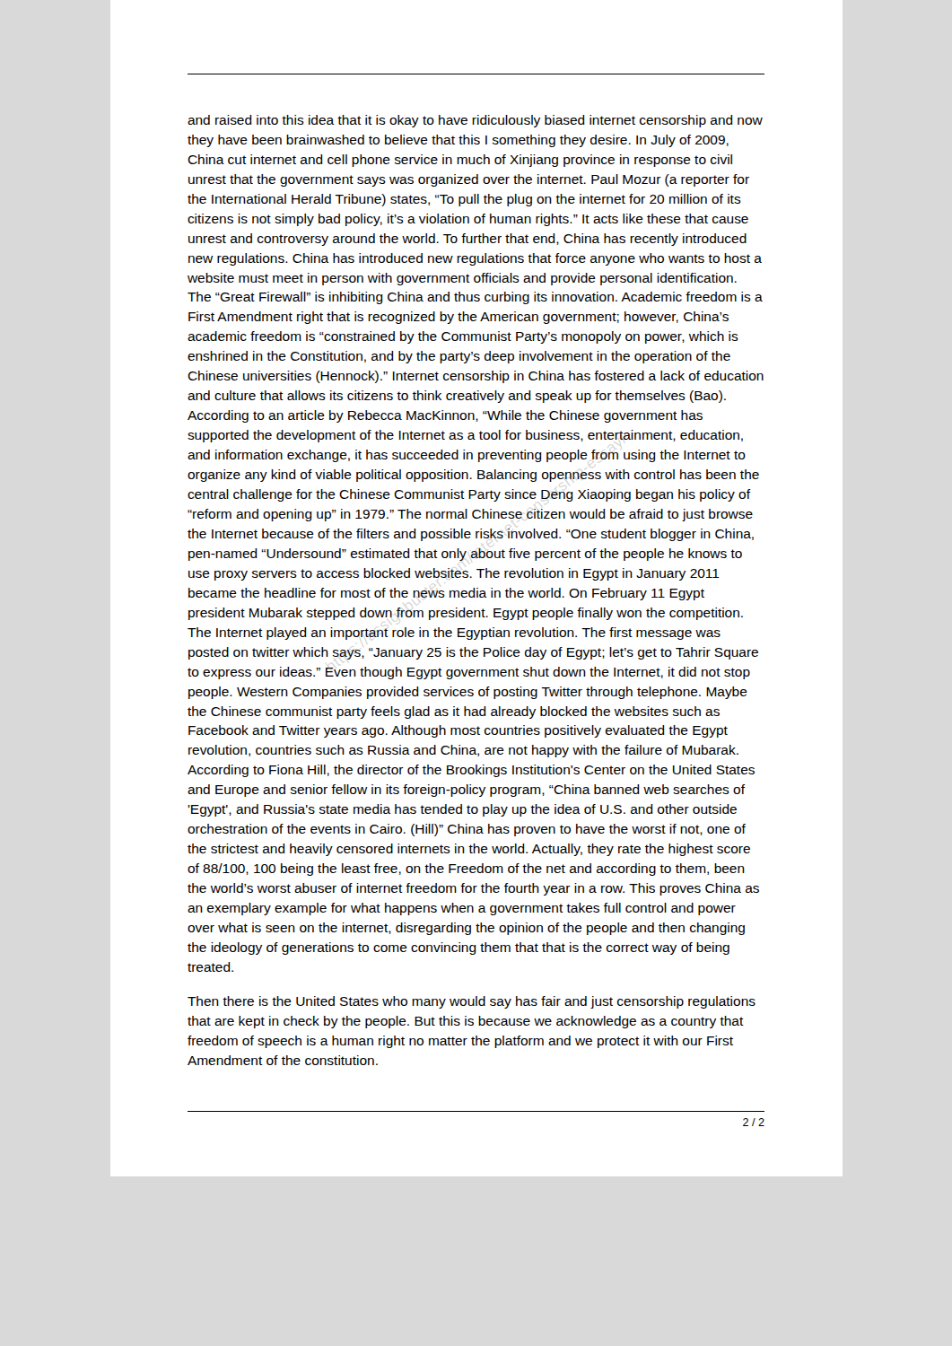https://assignbuster.com/internet-censorship-essay/
and raised into this idea that it is okay to have ridiculously biased internet censorship and now they have been brainwashed to believe that this I something they desire. In July of 2009, China cut internet and cell phone service in much of Xinjiang province in response to civil unrest that the government says was organized over the internet. Paul Mozur (a reporter for the International Herald Tribune) states, “To pull the plug on the internet for 20 million of its citizens is not simply bad policy, it’s a violation of human rights.” It acts like these that cause unrest and controversy around the world. To further that end, China has recently introduced new regulations. China has introduced new regulations that force anyone who wants to host a website must meet in person with government officials and provide personal identification. The “Great Firewall” is inhibiting China and thus curbing its innovation. Academic freedom is a First Amendment right that is recognized by the American government; however, China’s academic freedom is “constrained by the Communist Party’s monopoly on power, which is enshrined in the Constitution, and by the party’s deep involvement in the operation of the Chinese universities (Hennock).” Internet censorship in China has fostered a lack of education and culture that allows its citizens to think creatively and speak up for themselves (Bao). According to an article by Rebecca MacKinnon, “While the Chinese government has supported the development of the Internet as a tool for business, entertainment, education, and information exchange, it has succeeded in preventing people from using the Internet to organize any kind of viable political opposition. Balancing openness with control has been the central challenge for the Chinese Communist Party since Deng Xiaoping began his policy of “reform and opening up” in 1979.” The normal Chinese citizen would be afraid to just browse the Internet because of the filters and possible risks involved. “One student blogger in China, pen-named “Undersound” estimated that only about five percent of the people he knows to use proxy servers to access blocked websites. The revolution in Egypt in January 2011 became the headline for most of the news media in the world. On February 11 Egypt president Mubarak stepped down from president. Egypt people finally won the competition. The Internet played an important role in the Egyptian revolution. The first message was posted on twitter which says, “January 25 is the Police day of Egypt; let’s get to Tahrir Square to express our ideas.” Even though Egypt government shut down the Internet, it did not stop people. Western Companies provided services of posting Twitter through telephone. Maybe the Chinese communist party feels glad as it had already blocked the websites such as Facebook and Twitter years ago. Although most countries positively evaluated the Egypt revolution, countries such as Russia and China, are not happy with the failure of Mubarak. According to Fiona Hill, the director of the Brookings Institution's Center on the United States and Europe and senior fellow in its foreign-policy program, “China banned web searches of 'Egypt', and Russia's state media has tended to play up the idea of U.S. and other outside orchestration of the events in Cairo. (Hill)” China has proven to have the worst if not, one of the strictest and heavily censored internets in the world. Actually, they rate the highest score of 88/100, 100 being the least free, on the Freedom of the net and according to them, been the world’s worst abuser of internet freedom for the fourth year in a row. This proves China as an exemplary example for what happens when a government takes full control and power over what is seen on the internet, disregarding the opinion of the people and then changing the ideology of generations to come convincing them that that is the correct way of being treated.
Then there is the United States who many would say has fair and just censorship regulations that are kept in check by the people. But this is because we acknowledge as a country that freedom of speech is a human right no matter the platform and we protect it with our First Amendment of the constitution.
2 / 2